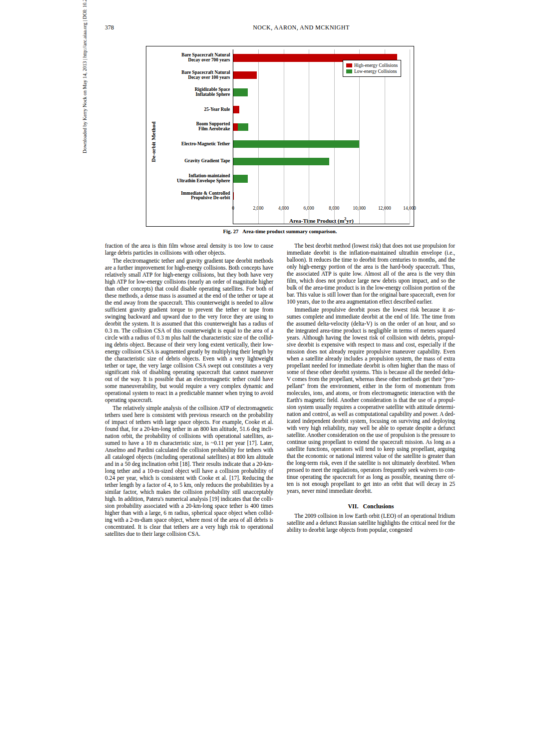Downloaded by Kerry Nock on May 14, 2013 | http://arc.aiaa.org | DOI: 10.2514/1.A32286
378
NOCK, AARON, AND MCKNIGHT
De-orbit Method
Bare Spacecraft Natural
Decay over 700 years
Bare Spacecraft Natural
Decay over 100 years
Rigidizable Space
Inflatable Sphere
25-Year Rule
Boom Supported
Film Aerobrake
Electro-Magnetic Tether
Gravity Gradient Tape
Inflation-maintained
Ultrathin Envelope Sphere
Immediate & Controlled
Propulsive De-orbit
High-energy Collisions
Low-energy Collisions
0 2,000 4,000 6,000 8,000 10,000 12,000 14,000
Area-Time Product (m2yr)
Fig. 27 Area-time product summary comparison.
fraction of the area is thin film whose areal density is too low to cause large debris particles in collisions with other objects.
The electromagnetic tether and gravity gradient tape deorbit methods are a further improvement for high-energy collisions. Both concepts have relatively small ATP for high-energy collisions, but they both have very high ATP for low-energy collisions (nearly an order of magnitude higher than other concepts) that could disable operating satellites. For both of these methods, a dense mass is assumed at the end of the tether or tape at the end away from the spacecraft. This counterweight is needed to allow sufficient gravity gradient torque to prevent the tether or tape from swinging backward and upward due to the very force they are using to deorbit the system. It is assumed that this counterweight has a radius of 0.3 m. The collision CSA of this counterweight is equal to the area of a circle with a radius of 0.3 m plus half the characteristic size of the colliding debris object. Because of their very long extent vertically, their low-energy collision CSA is augmented greatly by multiplying their length by the characteristic size of debris objects. Even with a very lightweight tether or tape, the very large collision CSA swept out constitutes a very significant risk of disabling operating spacecraft that cannot maneuver out of the way. It is possible that an electromagnetic tether could have some maneuverability, but would require a very complex dynamic and operational system to react in a predictable manner when trying to avoid operating spacecraft.
The relatively simple analysis of the collision ATP of electromagnetic tethers used here is consistent with previous research on the probability of impact of tethers with large space objects. For example, Cooke et al. found that, for a 20-km-long tether in an 800 km altitude, 51.6 deg inclination orbit, the probability of collisions with operational satellites, assumed to have a 10 m characteristic size, is ~0.11 per year [17]. Later, Anselmo and Pardini calculated the collision probability for tethers with all cataloged objects (including operational satellites) at 800 km altitude and in a 50 deg inclination orbit [18]. Their results indicate that a 20-km-long tether and a 10-m-sized object will have a collision probability of 0.24 per year, which is consistent with Cooke et al. [17]. Reducing the tether length by a factor of 4, to 5 km, only reduces the probabilities by a similar factor, which makes the collision probability still unacceptably high. In addition, Patera's numerical analysis [19] indicates that the collision probability associated with a 20-km-long space tether is 400 times higher than with a large, 6 m radius, spherical space object when colliding with a 2-m-diam space object, where most of the area of all debris is concentrated. It is clear that tethers are a very high risk to operational satellites due to their large collision CSA.
The best deorbit method (lowest risk) that does not use propulsion for immediate deorbit is the inflation-maintained ultrathin envelope (i.e., balloon). It reduces the time to deorbit from centuries to months, and the only high-energy portion of the area is the hard-body spacecraft. Thus, the associated ATP is quite low. Almost all of the area is the very thin film, which does not produce large new debris upon impact, and so the bulk of the area-time product is in the low-energy collision portion of the bar. This value is still lower than for the original bare spacecraft, even for 100 years, due to the area augmentation effect described earlier.
Immediate propulsive deorbit poses the lowest risk because it assumes complete and immediate deorbit at the end of life. The time from the assumed delta-velocity (delta-V) is on the order of an hour, and so the integrated area-time product is negligible in terms of meters squared years. Although having the lowest risk of collision with debris, propulsive deorbit is expensive with respect to mass and cost, especially if the mission does not already require propulsive maneuver capability. Even when a satellite already includes a propulsion system, the mass of extra propellant needed for immediate deorbit is often higher than the mass of some of these other deorbit systems. This is because all the needed delta-V comes from the propellant, whereas these other methods get their "propellant" from the environment, either in the form of momentum from molecules, ions, and atoms, or from electromagnetic interaction with the Earth's magnetic field. Another consideration is that the use of a propulsion system usually requires a cooperative satellite with attitude determination and control, as well as computational capability and power. A dedicated independent deorbit system, focusing on surviving and deploying with very high reliability, may well be able to operate despite a defunct satellite. Another consideration on the use of propulsion is the pressure to continue using propellant to extend the spacecraft mission. As long as a satellite functions, operators will tend to keep using propellant, arguing that the economic or national interest value of the satellite is greater than the long-term risk, even if the satellite is not ultimately deorbited. When pressed to meet the regulations, operators frequently seek waivers to continue operating the spacecraft for as long as possible, meaning there often is not enough propellant to get into an orbit that will decay in 25 years, never mind immediate deorbit.
VII. Conclusions
The 2009 collision in low Earth orbit (LEO) of an operational Iridium satellite and a defunct Russian satellite highlights the critical need for the ability to deorbit large objects from popular, congested